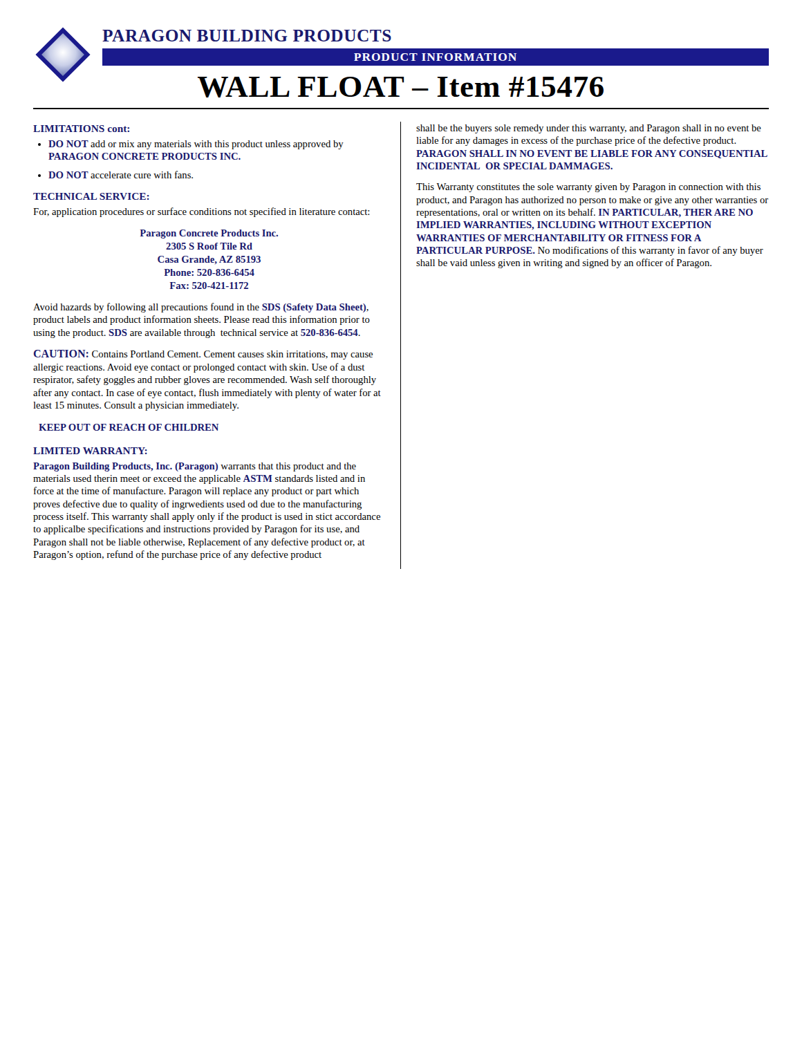PARAGON BUILDING PRODUCTS
PRODUCT INFORMATION
WALL FLOAT – Item #15476
LIMITATIONS cont:
DO NOT add or mix any materials with this product unless approved by PARAGON CONCRETE PRODUCTS INC.
DO NOT accelerate cure with fans.
TECHNICAL SERVICE:
For, application procedures or surface conditions not specified in literature contact:
Paragon Concrete Products Inc.
2305 S Roof Tile Rd
Casa Grande, AZ 85193
Phone: 520-836-6454
Fax: 520-421-1172
Avoid hazards by following all precautions found in the SDS (Safety Data Sheet), product labels and product information sheets. Please read this information prior to using the product. SDS are available through technical service at 520-836-6454.
CAUTION: Contains Portland Cement. Cement causes skin irritations, may cause allergic reactions. Avoid eye contact or prolonged contact with skin. Use of a dust respirator, safety goggles and rubber gloves are recommended. Wash self thoroughly after any contact. In case of eye contact, flush immediately with plenty of water for at least 15 minutes. Consult a physician immediately.
KEEP OUT OF REACH OF CHILDREN
LIMITED WARRANTY:
Paragon Building Products, Inc. (Paragon) warrants that this product and the materials used therin meet or exceed the applicable ASTM standards listed and in force at the time of manufacture. Paragon will replace any product or part which proves defective due to quality of ingrwedients used od due to the manufacturing process itself. This warranty shall apply only if the product is used in stict accordance to applicalbe specifications and instructions provided by Paragon for its use, and Paragon shall not be liable otherwise, Replacement of any defective product or, at Paragon’s option, refund of the purchase price of any defective product
shall be the buyers sole remedy under this warranty, and Paragon shall in no event be liable for any damages in excess of the purchase price of the defective product. PARAGON SHALL IN NO EVENT BE LIABLE FOR ANY CONSEQUENTIAL INCIDENTAL OR SPECIAL DAMMAGES.
This Warranty constitutes the sole warranty given by Paragon in connection with this product, and Paragon has authorized no person to make or give any other warranties or representations, oral or written on its behalf. IN PARTICULAR, THER ARE NO IMPLIED WARRANTIES, INCLUDING WITHOUT EXCEPTION WARRANTIES OF MERCHANTABILITY OR FITNESS FOR A PARTICULAR PURPOSE. No modifications of this warranty in favor of any buyer shall be vaid unless given in writing and signed by an officer of Paragon.